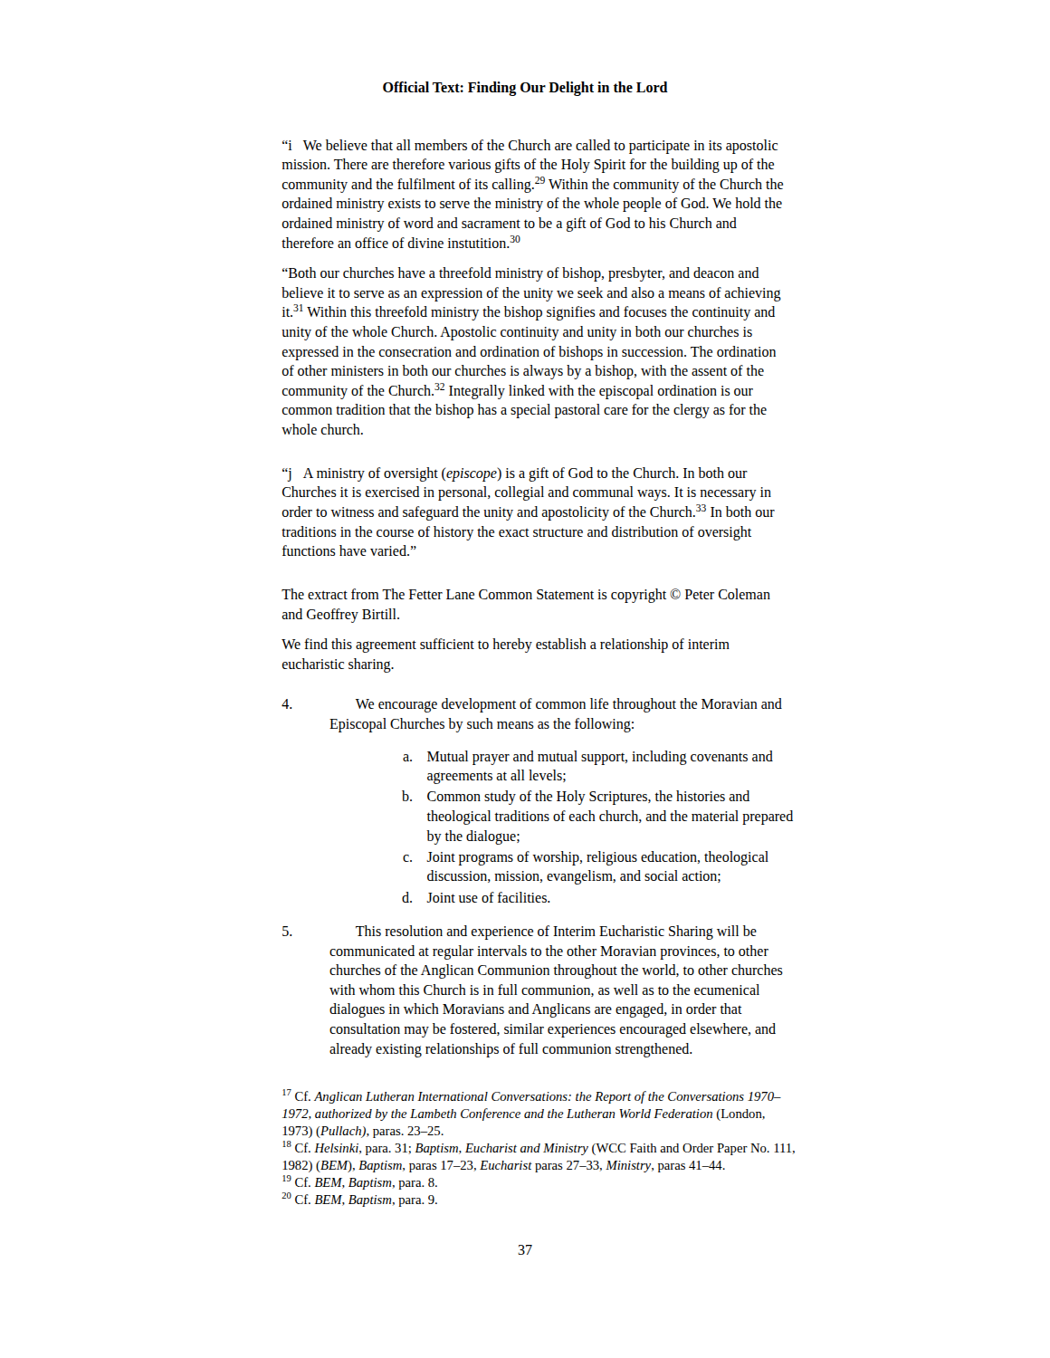Official Text: Finding Our Delight in the Lord
“i We believe that all members of the Church are called to participate in its apostolic mission. There are therefore various gifts of the Holy Spirit for the building up of the community and the fulfilment of its calling.29 Within the community of the Church the ordained ministry exists to serve the ministry of the whole people of God. We hold the ordained ministry of word and sacrament to be a gift of God to his Church and therefore an office of divine instutition.30
“Both our churches have a threefold ministry of bishop, presbyter, and deacon and believe it to serve as an expression of the unity we seek and also a means of achieving it.31 Within this threefold ministry the bishop signifies and focuses the continuity and unity of the whole Church. Apostolic continuity and unity in both our churches is expressed in the consecration and ordination of bishops in succession. The ordination of other ministers in both our churches is always by a bishop, with the assent of the community of the Church.32 Integrally linked with the episcopal ordination is our common tradition that the bishop has a special pastoral care for the clergy as for the whole church.
“j A ministry of oversight (episcope) is a gift of God to the Church. In both our Churches it is exercised in personal, collegial and communal ways. It is necessary in order to witness and safeguard the unity and apostolicity of the Church.33 In both our traditions in the course of history the exact structure and distribution of oversight functions have varied.”
The extract from The Fetter Lane Common Statement is copyright © Peter Coleman and Geoffrey Birtill.
We find this agreement sufficient to hereby establish a relationship of interim eucharistic sharing.
4.
We encourage development of common life throughout the Moravian and Episcopal Churches by such means as the following:
Mutual prayer and mutual support, including covenants and agreements at all levels;
Common study of the Holy Scriptures, the histories and theological traditions of each church, and the material prepared by the dialogue;
Joint programs of worship, religious education, theological discussion, mission, evangelism, and social action;
Joint use of facilities.
5.
This resolution and experience of Interim Eucharistic Sharing will be communicated at regular intervals to the other Moravian provinces, to other churches of the Anglican Communion throughout the world, to other churches with whom this Church is in full communion, as well as to the ecumenical dialogues in which Moravians and Anglicans are engaged, in order that consultation may be fostered, similar experiences encouraged elsewhere, and already existing relationships of full communion strengthened.
17 Cf. Anglican Lutheran International Conversations: the Report of the Conversations 1970–1972, authorized by the Lambeth Conference and the Lutheran World Federation (London, 1973) (Pullach), paras. 23–25.
18 Cf. Helsinki, para. 31; Baptism, Eucharist and Ministry (WCC Faith and Order Paper No. 111, 1982) (BEM), Baptism, paras 17–23, Eucharist paras 27–33, Ministry, paras 41–44.
19 Cf. BEM, Baptism, para. 8.
20 Cf. BEM, Baptism, para. 9.
37